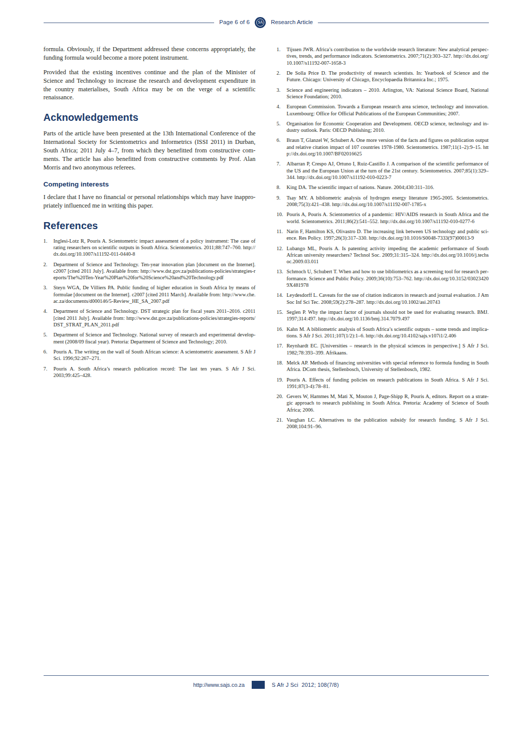Page 6 of 6
SA
Research Article
formula. Obviously, if the Department addressed these concerns appropriately, the funding formula would become a more potent instrument.
Provided that the existing incentives continue and the plan of the Minister of Science and Technology to increase the research and development expenditure in the country materialises, South Africa may be on the verge of a scientific renaissance.
Acknowledgements
Parts of the article have been presented at the 13th International Conference of the International Society for Scientometrics and Informetrics (ISSI 2011) in Durban, South Africa; 2011 July 4–7, from which they benefitted from constructive comments. The article has also benefitted from constructive comments by Prof. Alan Morris and two anonymous referees.
Competing interests
I declare that I have no financial or personal relationships which may have inappropriately influenced me in writing this paper.
References
Inglesi-Lotz R, Pouris A. Scientometric impact assessment of a policy instrument: The case of rating researchers on scientific outputs in South Africa. Scientometrics. 2011;88:747–760. http://dx.doi.org/10.1007/s11192-011-0440-8
Department of Science and Technology. Ten-year innovation plan [document on the Internet]. c2007 [cited 2011 July]. Available from: http://www.dst.gov.za/publications-policies/strategies-reports/The%20Ten-Year%20Plan%20for%20Science%20and%20Technology.pdf
Steyn WGA, De Villiers PA. Public funding of higher education in South Africa by means of formulae [document on the Internet]. c2007 [cited 2011 March]. Available from: http://www.che.ac.za/documents/d000146/5-Review_HE_SA_2007.pdf
Department of Science and Technology. DST strategic plan for fiscal years 2011–2016. c2011 [cited 2011 July]. Available from: http://www.dst.gov.za/publications-policies/strategies-reports/DST_STRAT_PLAN_2011.pdf
Department of Science and Technology. National survey of research and experimental development (2008/09 fiscal year). Pretoria: Department of Science and Technology; 2010.
Pouris A. The writing on the wall of South African science: A scientometric assessment. S Afr J Sci. 1996;92:267–271.
Pouris A. South Africa’s research publication record: The last ten years. S Afr J Sci. 2003;99:425–428.
Tijssen JWR. Africa’s contribution to the worldwide research literature: New analytical perspectives, trends, and performance indicators. Scientometrics. 2007;71(2):303–327. http://dx.doi.org/10.1007/s11192-007-1658-3
De Solla Price D. The productivity of research scientists. In: Yearbook of Science and the Future. Chicago: University of Chicago, Encyclopaedia Britannica Inc.; 1975.
Science and engineering indicators – 2010. Arlington, VA: National Science Board, National Science Foundation; 2010.
European Commission. Towards a European research area science, technology and innovation. Luxembourg: Office for Official Publications of the European Communities; 2007.
Organisation for Economic Cooperation and Development. OECD science, technology and industry outlook. Paris: OECD Publishing; 2010.
Braun T, Glanzel W, Schubert A. One more version of the facts and figures on publication output and relative citation impact of 107 countries 1978-1980. Scientometrics. 1987;11(1–2):9–15. http://dx.doi.org/10.1007/BF02016625
Albarran P, Crespo AJ, Ortuno I, Ruiz-Castillo J. A comparison of the scientific performance of the US and the European Union at the turn of the 21st century. Scientometrics. 2007;85(1):329–344. http://dx.doi.org/10.1007/s11192-010-0223-7
King DA. The scientific impact of nations. Nature. 2004;430:311–316.
Tsay MY. A bibliometric analysis of hydrogen energy literature 1965-2005. Scientometrics. 2008;75(3):421–438. http://dx.doi.org/10.1007/s11192-007-1785-x
Pouris A, Pouris A. Scientometrics of a pandemic: HIV/AIDS research in South Africa and the world. Scientometrics. 2011;86(2):541–552. http://dx.doi.org/10.1007/s11192-010-0277-6
Narin F, Hamilton KS, Olivastro D. The increasing link between US technology and public science. Res Policy. 1997;26(3):317–330. http://dx.doi.org/10.1016/S0048-7333(97)00013-9
Lubango ML, Pouris A. Is patenting activity impeding the academic performance of South African university researchers? Technol Soc. 2009;31:315–324. http://dx.doi.org/10.1016/j.techsoc.2009.03.011
Schmoch U, Schubert T. When and how to use bibliometrics as a screening tool for research performance. Science and Public Policy. 2009;36(10):753–762. http://dx.doi.org/10.3152/030234209X481978
Leydesdorff L. Caveats for the use of citation indicators in research and journal evaluation. J Am Soc Inf Sci Tec. 2008;59(2):278–287. http://dx.doi.org/10.1002/asi.20743
Seglen P. Why the impact factor of journals should not be used for evaluating research. BMJ. 1997;314:497. http://dx.doi.org/10.1136/bmj.314.7079.497
Kahn M. A bibliometric analysis of South Africa’s scientific outputs – some trends and implications. S Afr J Sci. 2011;107(1/2):1–6. http://dx.doi.org/10.4102/sajs.v107i1/2.406
Reynhardt EC. [Universities – research in the physical sciences in perspective.] S Afr J Sci. 1982;78:393–399. Afrikaans.
Melck AP. Methods of financing universities with special reference to formula funding in South Africa. DCom thesis, Stellenbosch, University of Stellenbosch, 1982.
Pouris A. Effects of funding policies on research publications in South Africa. S Afr J Sci. 1991;87(3-4):78–81.
Gevers W, Hammes M, Mati X, Mouton J, Page-Shipp R, Pouris A, editors. Report on a strategic approach to research publishing in South Africa. Pretoria: Academy of Science of South Africa; 2006.
Vaughan LC. Alternatives to the publication subsidy for research funding. S Afr J Sci. 2008;104:91–96.
http://www.sajs.co.za S Afr J Sci 2012; 108(7/8)